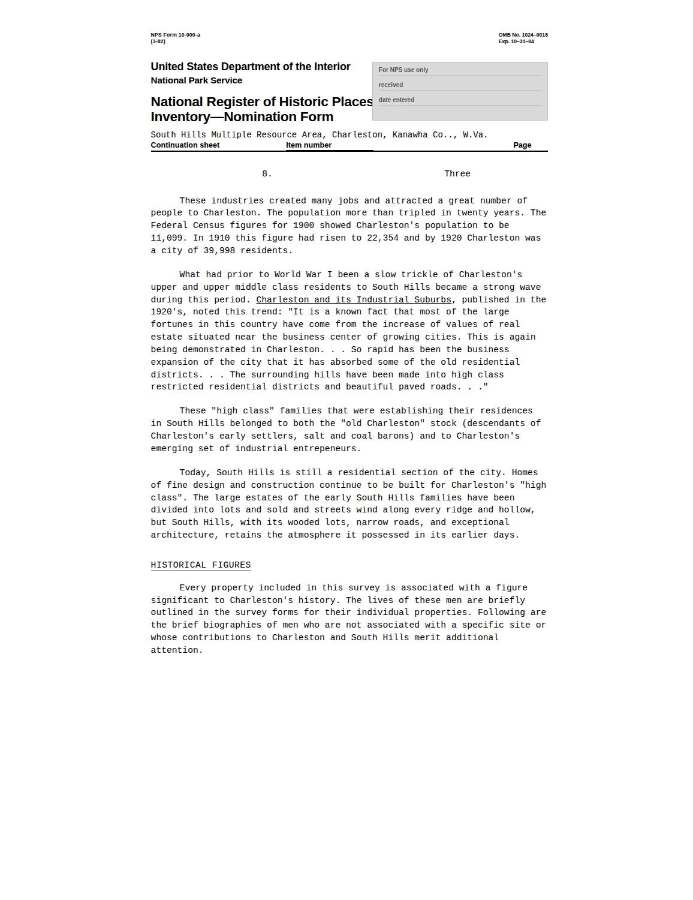NPS Form 10-900-a
(3-82)
OMB No. 1024–0018
Exp. 10–31–84
For NPS use only
received
date entered
United States Department of the Interior
National Park Service
National Register of Historic Places
Inventory—Nomination Form
South Hills Multiple Resource Area, Charleston, Kanawha Co.., W.Va.
Continuation sheet
Item number
Page
8.
Three
These industries created many jobs and attracted a great number of people to Charleston. The population more than tripled in twenty years. The Federal Census figures for 1900 showed Charleston's population to be 11,099. In 1910 this figure had risen to 22,354 and by 1920 Charleston was a city of 39,998 residents.
What had prior to World War I been a slow trickle of Charleston's upper and upper middle class residents to South Hills became a strong wave during this period. Charleston and its Industrial Suburbs, published in the 1920's, noted this trend: "It is a known fact that most of the large fortunes in this country have come from the increase of values of real estate situated near the business center of growing cities. This is again being demonstrated in Charleston. . . So rapid has been the business expansion of the city that it has absorbed some of the old residential districts. . . The surrounding hills have been made into high class restricted residential districts and beautiful paved roads. . ."
These "high class" families that were establishing their residences in South Hills belonged to both the "old Charleston" stock (descendants of Charleston's early settlers, salt and coal barons) and to Charleston's emerging set of industrial entrepeneurs.
Today, South Hills is still a residential section of the city. Homes of fine design and construction continue to be built for Charleston's "high class". The large estates of the early South Hills families have been divided into lots and sold and streets wind along every ridge and hollow, but South Hills, with its wooded lots, narrow roads, and exceptional architecture, retains the atmosphere it possessed in its earlier days.
HISTORICAL FIGURES
Every property included in this survey is associated with a figure significant to Charleston's history. The lives of these men are briefly outlined in the survey forms for their individual properties. Following are the brief biographies of men who are not associated with a specific site or whose contributions to Charleston and South Hills merit additional attention.